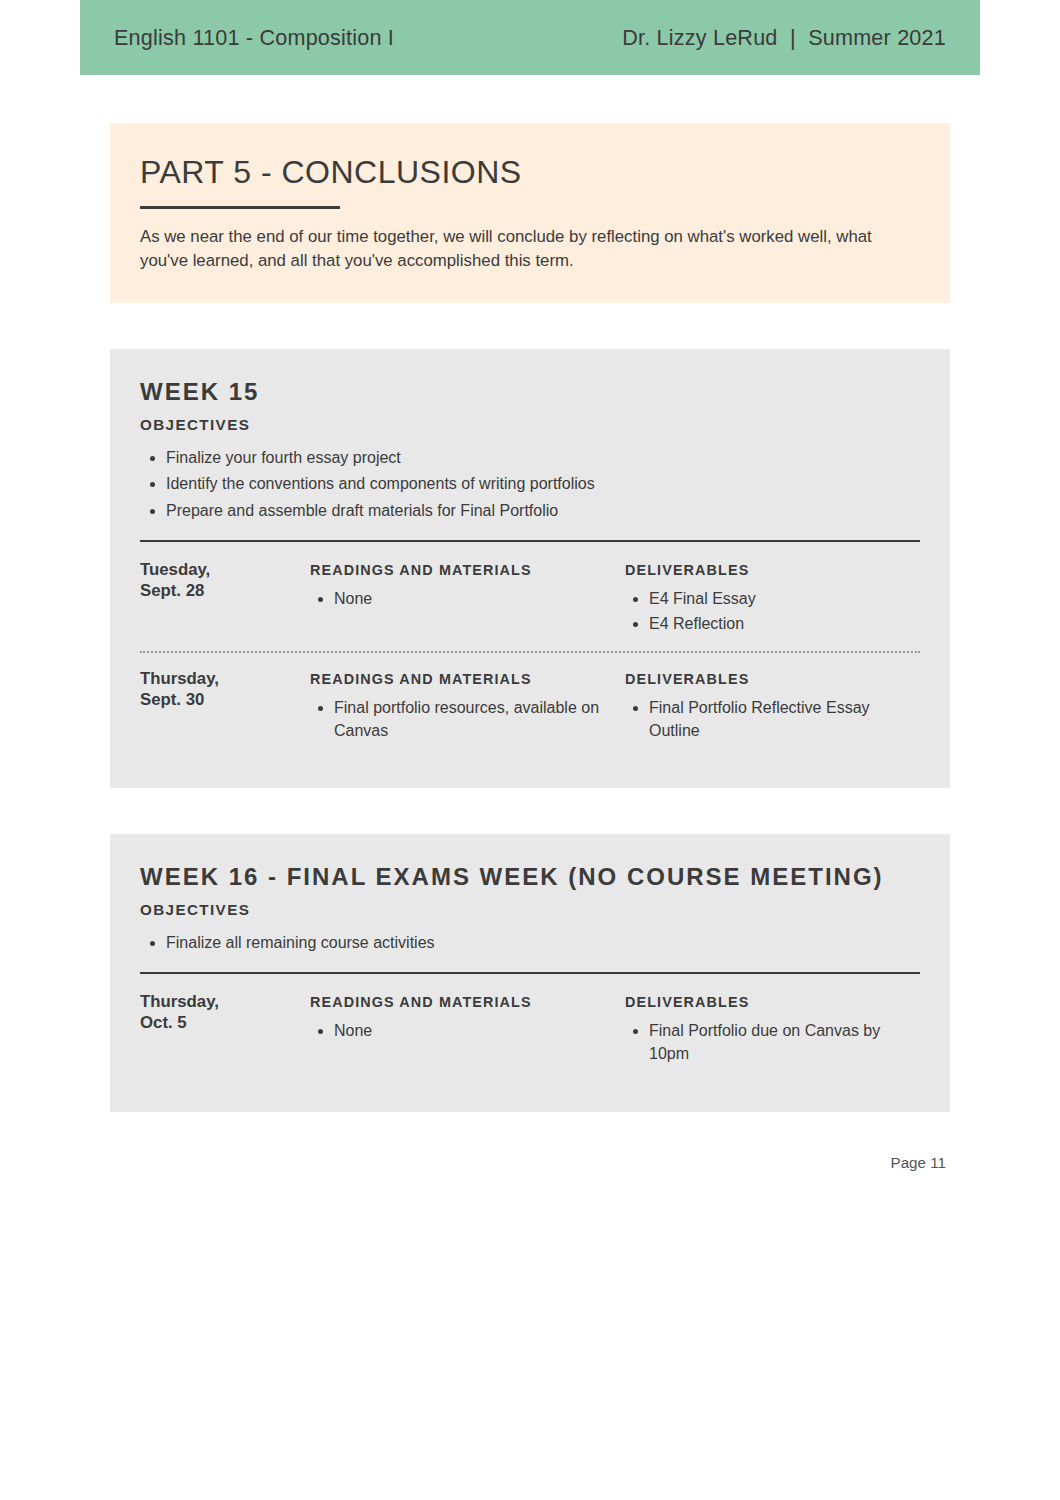English 1101 - Composition I
Dr. Lizzy LeRud | Summer 2021
PART 5 - CONCLUSIONS
As we near the end of our time together, we will conclude by reflecting on what's worked well, what you've learned, and all that you've accomplished this term.
WEEK 15
OBJECTIVES
Finalize your fourth essay project
Identify the conventions and components of writing portfolios
Prepare and assemble draft materials for Final Portfolio
Tuesday,
Sept. 28
READINGS AND MATERIALS
None
DELIVERABLES
E4 Final Essay
E4 Reflection
Thursday,
Sept. 30
READINGS AND MATERIALS
Final portfolio resources, available on Canvas
DELIVERABLES
Final Portfolio Reflective Essay Outline
WEEK 16 - FINAL EXAMS WEEK (NO COURSE MEETING)
OBJECTIVES
Finalize all remaining course activities
Thursday,
Oct. 5
READINGS AND MATERIALS
None
DELIVERABLES
Final Portfolio due on Canvas by 10pm
Page 11